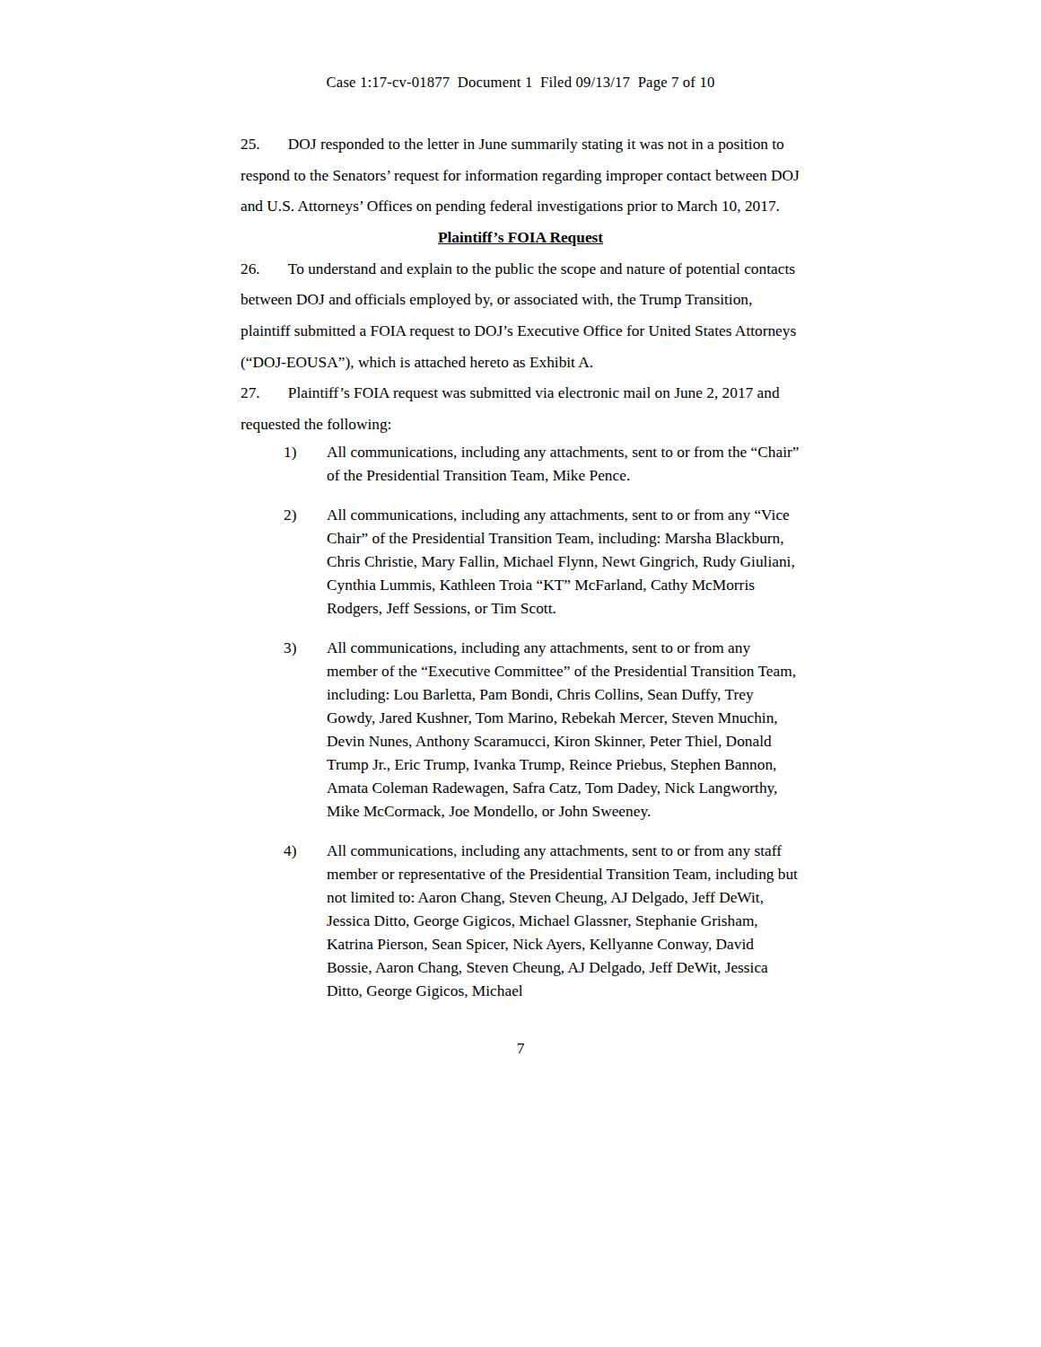Case 1:17-cv-01877 Document 1 Filed 09/13/17 Page 7 of 10
25. DOJ responded to the letter in June summarily stating it was not in a position to respond to the Senators’ request for information regarding improper contact between DOJ and U.S. Attorneys’ Offices on pending federal investigations prior to March 10, 2017.
Plaintiff’s FOIA Request
26. To understand and explain to the public the scope and nature of potential contacts between DOJ and officials employed by, or associated with, the Trump Transition, plaintiff submitted a FOIA request to DOJ’s Executive Office for United States Attorneys (“DOJ-EOUSA”), which is attached hereto as Exhibit A.
27. Plaintiff’s FOIA request was submitted via electronic mail on June 2, 2017 and requested the following:
1) All communications, including any attachments, sent to or from the “Chair” of the Presidential Transition Team, Mike Pence.
2) All communications, including any attachments, sent to or from any “Vice Chair” of the Presidential Transition Team, including: Marsha Blackburn, Chris Christie, Mary Fallin, Michael Flynn, Newt Gingrich, Rudy Giuliani, Cynthia Lummis, Kathleen Troia “KT” McFarland, Cathy McMorris Rodgers, Jeff Sessions, or Tim Scott.
3) All communications, including any attachments, sent to or from any member of the “Executive Committee” of the Presidential Transition Team, including: Lou Barletta, Pam Bondi, Chris Collins, Sean Duffy, Trey Gowdy, Jared Kushner, Tom Marino, Rebekah Mercer, Steven Mnuchin, Devin Nunes, Anthony Scaramucci, Kiron Skinner, Peter Thiel, Donald Trump Jr., Eric Trump, Ivanka Trump, Reince Priebus, Stephen Bannon, Amata Coleman Radewagen, Safra Catz, Tom Dadey, Nick Langworthy, Mike McCormack, Joe Mondello, or John Sweeney.
4) All communications, including any attachments, sent to or from any staff member or representative of the Presidential Transition Team, including but not limited to: Aaron Chang, Steven Cheung, AJ Delgado, Jeff DeWit, Jessica Ditto, George Gigicos, Michael Glassner, Stephanie Grisham, Katrina Pierson, Sean Spicer, Nick Ayers, Kellyanne Conway, David Bossie, Aaron Chang, Steven Cheung, AJ Delgado, Jeff DeWit, Jessica Ditto, George Gigicos, Michael
7